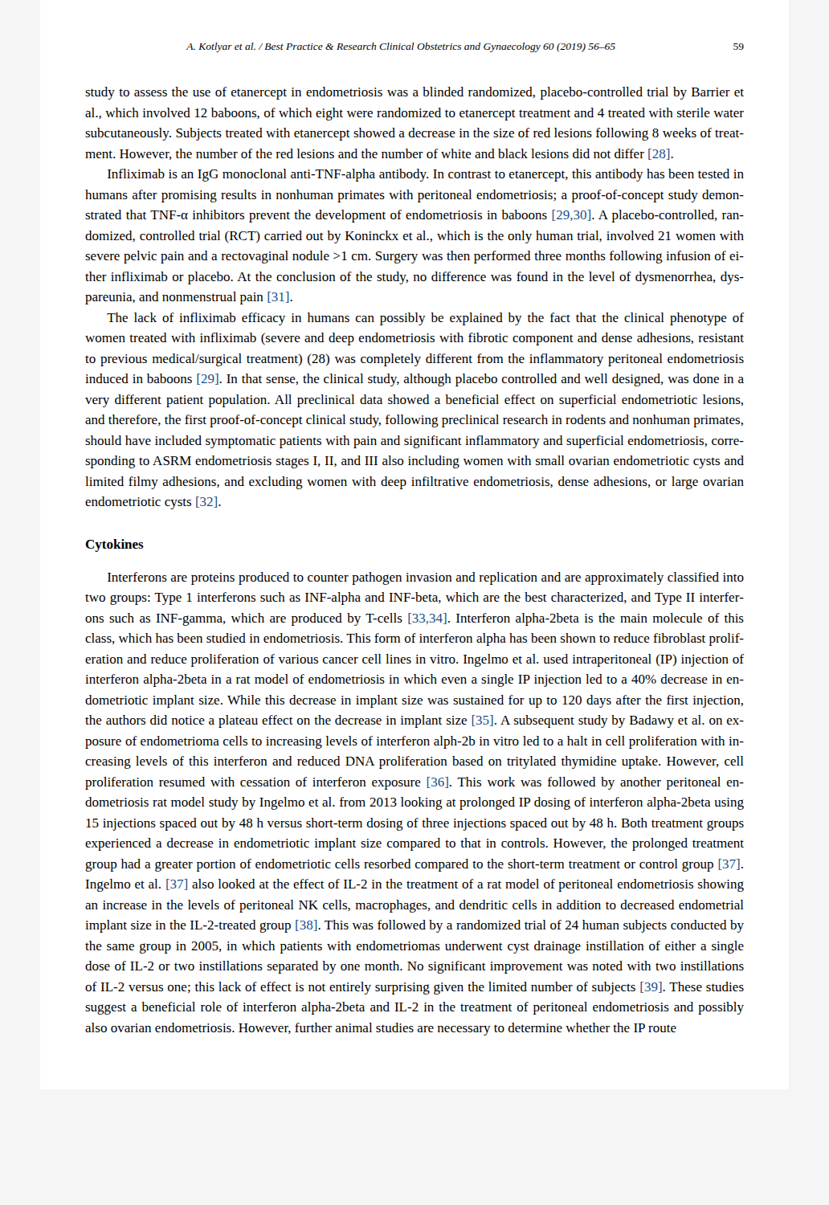A. Kotlyar et al. / Best Practice & Research Clinical Obstetrics and Gynaecology 60 (2019) 56–65 59
study to assess the use of etanercept in endometriosis was a blinded randomized, placebo-controlled trial by Barrier et al., which involved 12 baboons, of which eight were randomized to etanercept treatment and 4 treated with sterile water subcutaneously. Subjects treated with etanercept showed a decrease in the size of red lesions following 8 weeks of treatment. However, the number of the red lesions and the number of white and black lesions did not differ [28].
Infliximab is an IgG monoclonal anti-TNF-alpha antibody. In contrast to etanercept, this antibody has been tested in humans after promising results in nonhuman primates with peritoneal endometriosis; a proof-of-concept study demonstrated that TNF-α inhibitors prevent the development of endometriosis in baboons [29,30]. A placebo-controlled, randomized, controlled trial (RCT) carried out by Koninckx et al., which is the only human trial, involved 21 women with severe pelvic pain and a rectovaginal nodule >1 cm. Surgery was then performed three months following infusion of either infliximab or placebo. At the conclusion of the study, no difference was found in the level of dysmenorrhea, dyspareunia, and nonmenstrual pain [31].
The lack of infliximab efficacy in humans can possibly be explained by the fact that the clinical phenotype of women treated with infliximab (severe and deep endometriosis with fibrotic component and dense adhesions, resistant to previous medical/surgical treatment) (28) was completely different from the inflammatory peritoneal endometriosis induced in baboons [29]. In that sense, the clinical study, although placebo controlled and well designed, was done in a very different patient population. All preclinical data showed a beneficial effect on superficial endometriotic lesions, and therefore, the first proof-of-concept clinical study, following preclinical research in rodents and nonhuman primates, should have included symptomatic patients with pain and significant inflammatory and superficial endometriosis, corresponding to ASRM endometriosis stages I, II, and III also including women with small ovarian endometriotic cysts and limited filmy adhesions, and excluding women with deep infiltrative endometriosis, dense adhesions, or large ovarian endometriotic cysts [32].
Cytokines
Interferons are proteins produced to counter pathogen invasion and replication and are approximately classified into two groups: Type 1 interferons such as INF-alpha and INF-beta, which are the best characterized, and Type II interferons such as INF-gamma, which are produced by T-cells [33,34]. Interferon alpha-2beta is the main molecule of this class, which has been studied in endometriosis. This form of interferon alpha has been shown to reduce fibroblast proliferation and reduce proliferation of various cancer cell lines in vitro. Ingelmo et al. used intraperitoneal (IP) injection of interferon alpha-2beta in a rat model of endometriosis in which even a single IP injection led to a 40% decrease in endometriotic implant size. While this decrease in implant size was sustained for up to 120 days after the first injection, the authors did notice a plateau effect on the decrease in implant size [35]. A subsequent study by Badawy et al. on exposure of endometrioma cells to increasing levels of interferon alph-2b in vitro led to a halt in cell proliferation with increasing levels of this interferon and reduced DNA proliferation based on tritylated thymidine uptake. However, cell proliferation resumed with cessation of interferon exposure [36]. This work was followed by another peritoneal endometriosis rat model study by Ingelmo et al. from 2013 looking at prolonged IP dosing of interferon alpha-2beta using 15 injections spaced out by 48 h versus short-term dosing of three injections spaced out by 48 h. Both treatment groups experienced a decrease in endometriotic implant size compared to that in controls. However, the prolonged treatment group had a greater portion of endometriotic cells resorbed compared to the short-term treatment or control group [37]. Ingelmo et al. [37] also looked at the effect of IL-2 in the treatment of a rat model of peritoneal endometriosis showing an increase in the levels of peritoneal NK cells, macrophages, and dendritic cells in addition to decreased endometrial implant size in the IL-2-treated group [38]. This was followed by a randomized trial of 24 human subjects conducted by the same group in 2005, in which patients with endometriomas underwent cyst drainage instillation of either a single dose of IL-2 or two instillations separated by one month. No significant improvement was noted with two instillations of IL-2 versus one; this lack of effect is not entirely surprising given the limited number of subjects [39]. These studies suggest a beneficial role of interferon alpha-2beta and IL-2 in the treatment of peritoneal endometriosis and possibly also ovarian endometriosis. However, further animal studies are necessary to determine whether the IP route